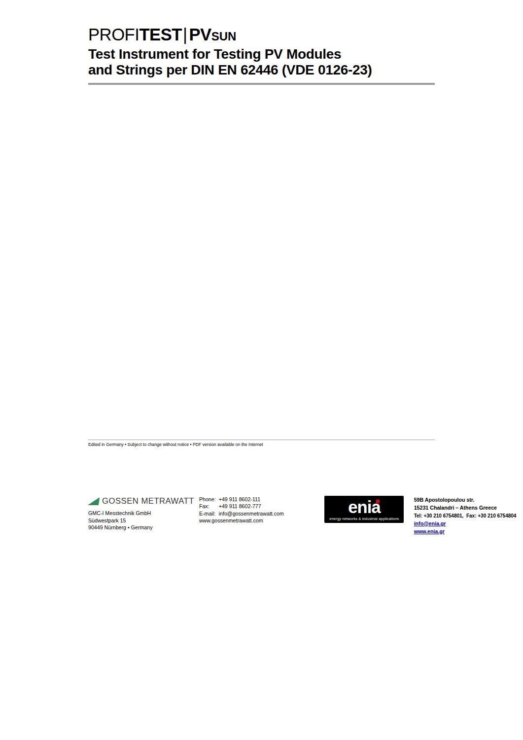PROFI TEST|PV SUN
Test Instrument for Testing PV Modules
and Strings per DIN EN 62446 (VDE 0126-23)
Edited in Germany • Subject to change without notice • PDF version available on the Internet
GOSSEN METRAWATT
GMC-I Messtechnik GmbH
Südwestpark 15
90449 Nürnberg • Germany
| Phone: | +49 911 8602-111 |
| Fax: | +49 911 8602-777 |
| E-mail: | info@gossenmetrawatt.com |
| www.gossenmetrawatt.com |
enia
energy networks & industrial applications
59B Apostolopoulou str.
15231 Chalandri – Athens Greece
Tel: +30 210 6754801, Fax: +30 210 6754804
info@enia.gr
www.enia.gr